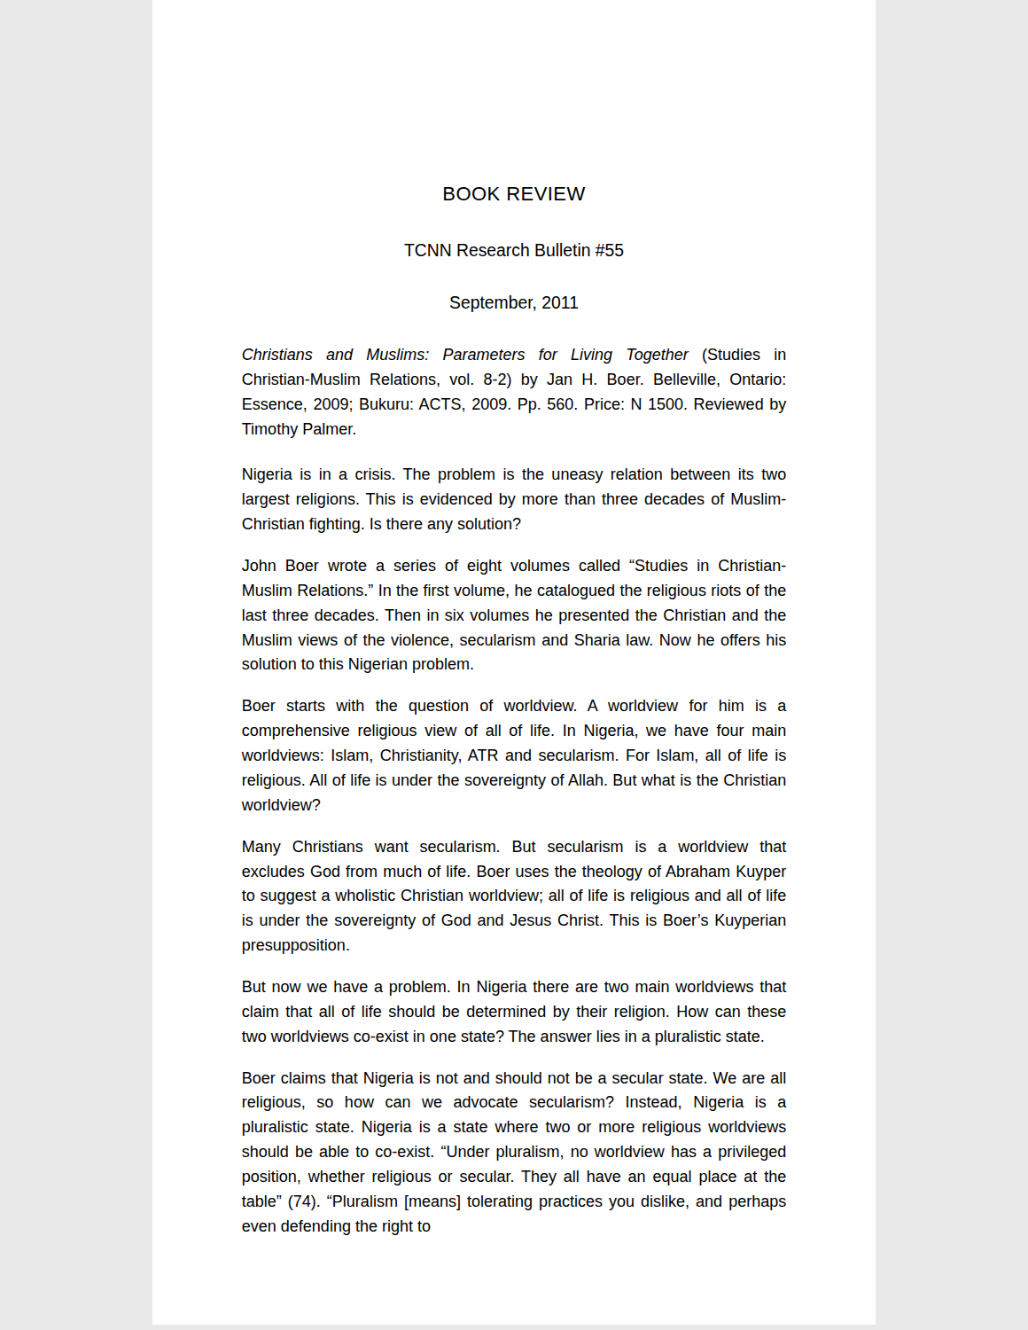BOOK REVIEW
TCNN Research Bulletin #55
September, 2011
Christians and Muslims: Parameters for Living Together (Studies in Christian-Muslim Relations, vol. 8-2) by Jan H. Boer. Belleville, Ontario: Essence, 2009; Bukuru: ACTS, 2009. Pp. 560. Price: N 1500. Reviewed by Timothy Palmer.
Nigeria is in a crisis. The problem is the uneasy relation between its two largest religions. This is evidenced by more than three decades of Muslim-Christian fighting. Is there any solution?
John Boer wrote a series of eight volumes called “Studies in Christian-Muslim Relations.” In the first volume, he catalogued the religious riots of the last three decades. Then in six volumes he presented the Christian and the Muslim views of the violence, secularism and Sharia law. Now he offers his solution to this Nigerian problem.
Boer starts with the question of worldview. A worldview for him is a comprehensive religious view of all of life. In Nigeria, we have four main worldviews: Islam, Christianity, ATR and secularism. For Islam, all of life is religious. All of life is under the sovereignty of Allah. But what is the Christian worldview?
Many Christians want secularism. But secularism is a worldview that excludes God from much of life. Boer uses the theology of Abraham Kuyper to suggest a wholistic Christian worldview; all of life is religious and all of life is under the sovereignty of God and Jesus Christ. This is Boer’s Kuyperian presupposition.
But now we have a problem. In Nigeria there are two main worldviews that claim that all of life should be determined by their religion. How can these two worldviews co-exist in one state? The answer lies in a pluralistic state.
Boer claims that Nigeria is not and should not be a secular state. We are all religious, so how can we advocate secularism? Instead, Nigeria is a pluralistic state. Nigeria is a state where two or more religious worldviews should be able to co-exist. “Under pluralism, no worldview has a privileged position, whether religious or secular. They all have an equal place at the table” (74). “Pluralism [means] tolerating practices you dislike, and perhaps even defending the right to